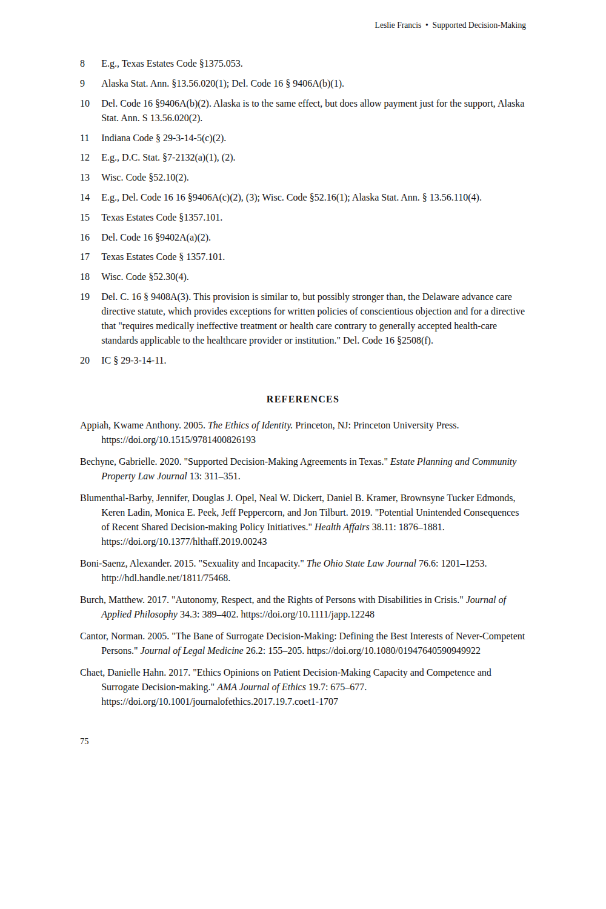Leslie Francis • Supported Decision-Making
8 E.g., Texas Estates Code §1375.053.
9 Alaska Stat. Ann. §13.56.020(1); Del. Code 16 § 9406A(b)(1).
10 Del. Code 16 §9406A(b)(2). Alaska is to the same effect, but does allow payment just for the support, Alaska Stat. Ann. S 13.56.020(2).
11 Indiana Code § 29-3-14-5(c)(2).
12 E.g., D.C. Stat. §7-2132(a)(1), (2).
13 Wisc. Code §52.10(2).
14 E.g., Del. Code 16 16 §9406A(c)(2), (3); Wisc. Code §52.16(1); Alaska Stat. Ann. § 13.56.110(4).
15 Texas Estates Code §1357.101.
16 Del. Code 16 §9402A(a)(2).
17 Texas Estates Code § 1357.101.
18 Wisc. Code §52.30(4).
19 Del. C. 16 § 9408A(3). This provision is similar to, but possibly stronger than, the Delaware advance care directive statute, which provides exceptions for written policies of conscientious objection and for a directive that "requires medically ineffective treatment or health care contrary to generally accepted health-care standards applicable to the healthcare provider or institution." Del. Code 16 §2508(f).
20 IC § 29-3-14-11.
REFERENCES
Appiah, Kwame Anthony. 2005. The Ethics of Identity. Princeton, NJ: Princeton University Press. https://doi.org/10.1515/9781400826193
Bechyne, Gabrielle. 2020. "Supported Decision-Making Agreements in Texas." Estate Planning and Community Property Law Journal 13: 311–351.
Blumenthal-Barby, Jennifer, Douglas J. Opel, Neal W. Dickert, Daniel B. Kramer, Brownsyne Tucker Edmonds, Keren Ladin, Monica E. Peek, Jeff Peppercorn, and Jon Tilburt. 2019. "Potential Unintended Consequences of Recent Shared Decision-making Policy Initiatives." Health Affairs 38.11: 1876–1881. https://doi.org/10.1377/hlthaff.2019.00243
Boni-Saenz, Alexander. 2015. "Sexuality and Incapacity." The Ohio State Law Journal 76.6: 1201–1253. http://hdl.handle.net/1811/75468.
Burch, Matthew. 2017. "Autonomy, Respect, and the Rights of Persons with Disabilities in Crisis." Journal of Applied Philosophy 34.3: 389–402. https://doi.org/10.1111/japp.12248
Cantor, Norman. 2005. "The Bane of Surrogate Decision-Making: Defining the Best Interests of Never-Competent Persons." Journal of Legal Medicine 26.2: 155–205. https://doi.org/10.1080/01947640590949922
Chaet, Danielle Hahn. 2017. "Ethics Opinions on Patient Decision-Making Capacity and Competence and Surrogate Decision-making." AMA Journal of Ethics 19.7: 675–677. https://doi.org/10.1001/journalofethics.2017.19.7.coet1-1707
75